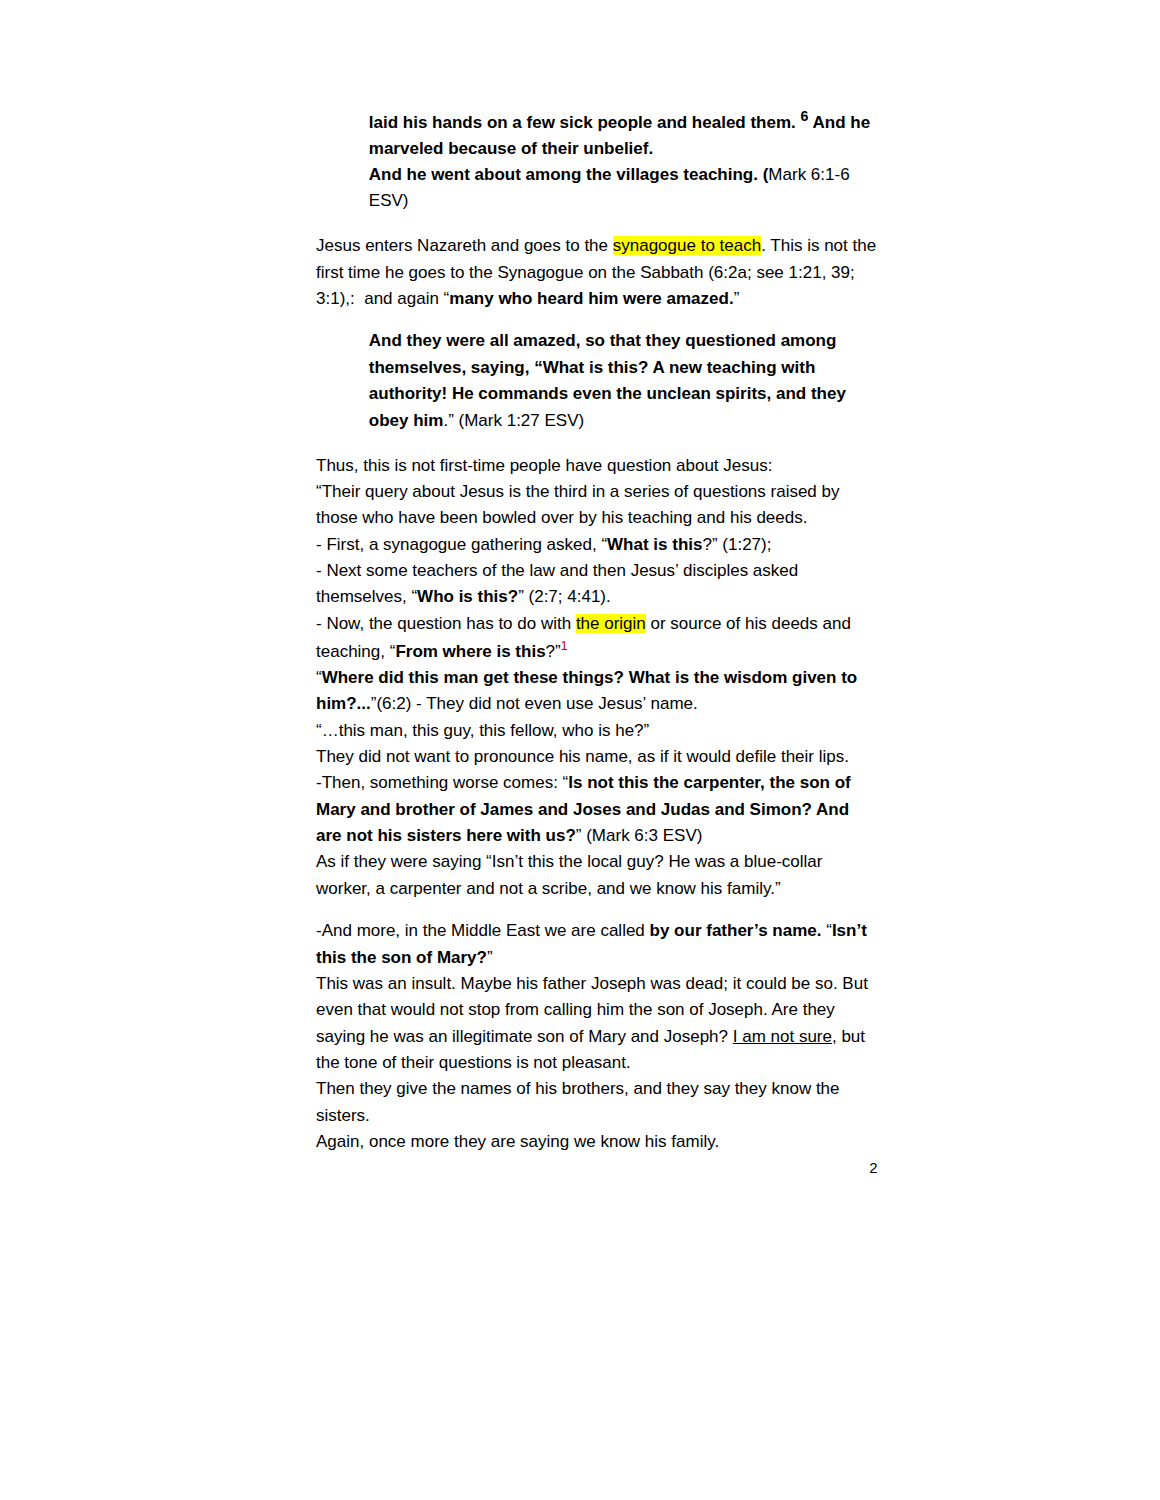laid his hands on a few sick people and healed them. 6 And he marveled because of their unbelief.
And he went about among the villages teaching. (Mark 6:1-6 ESV)
Jesus enters Nazareth and goes to the synagogue to teach. This is not the first time he goes to the Synagogue on the Sabbath (6:2a; see 1:21, 39; 3:1),: and again “many who heard him were amazed.”
And they were all amazed, so that they questioned among themselves, saying, “What is this? A new teaching with authority! He commands even the unclean spirits, and they obey him.” (Mark 1:27 ESV)
Thus, this is not first-time people have question about Jesus:
“Their query about Jesus is the third in a series of questions raised by those who have been bowled over by his teaching and his deeds.
- First, a synagogue gathering asked, “What is this?” (1:27);
- Next some teachers of the law and then Jesus’ disciples asked themselves, “Who is this?” (2:7; 4:41).
- Now, the question has to do with the origin or source of his deeds and teaching, “From where is this?”1
“Where did this man get these things? What is the wisdom given to him?...”(6:2) - They did not even use Jesus’ name.
“…this man, this guy, this fellow, who is he?”
They did not want to pronounce his name, as if it would defile their lips.
-Then, something worse comes: “Is not this the carpenter, the son of Mary and brother of James and Joses and Judas and Simon? And are not his sisters here with us?” (Mark 6:3 ESV)
As if they were saying “Isn’t this the local guy? He was a blue-collar worker, a carpenter and not a scribe, and we know his family.”
-And more, in the Middle East we are called by our father’s name. “Isn’t this the son of Mary?”
This was an insult. Maybe his father Joseph was dead; it could be so. But even that would not stop from calling him the son of Joseph. Are they saying he was an illegitimate son of Mary and Joseph? I am not sure, but the tone of their questions is not pleasant.
Then they give the names of his brothers, and they say they know the sisters.
Again, once more they are saying we know his family.
2